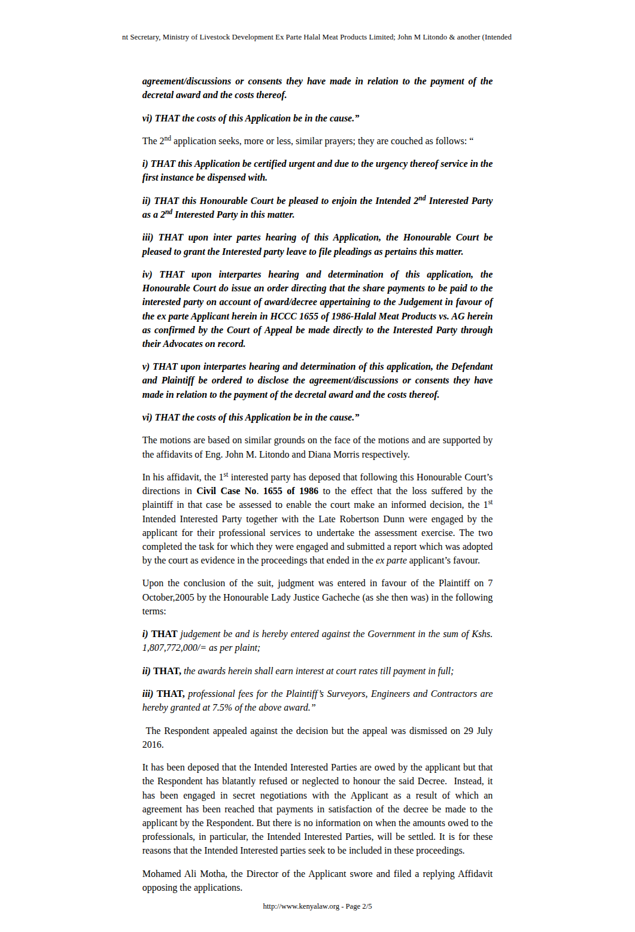nt Secretary, Ministry of Livestock Development Ex Parte Halal Meat Products Limited; John M Litondo & another (Intended Interested P
agreement/discussions or consents they have made in relation to the payment of the decretal award and the costs thereof.
vi) THAT the costs of this Application be in the cause.”
The 2nd application seeks, more or less, similar prayers; they are couched as follows: “
i) THAT this Application be certified urgent and due to the urgency thereof service in the first instance be dispensed with.
ii) THAT this Honourable Court be pleased to enjoin the Intended 2nd Interested Party as a 2nd Interested Party in this matter.
iii) THAT upon inter partes hearing of this Application, the Honourable Court be pleased to grant the Interested party leave to file pleadings as pertains this matter.
iv) THAT upon interpartes hearing and determination of this application, the Honourable Court do issue an order directing that the share payments to be paid to the interested party on account of award/decree appertaining to the Judgement in favour of the ex parte Applicant herein in HCCC 1655 of 1986-Halal Meat Products vs. AG herein as confirmed by the Court of Appeal be made directly to the Interested Party through their Advocates on record.
v) THAT upon interpartes hearing and determination of this application, the Defendant and Plaintiff be ordered to disclose the agreement/discussions or consents they have made in relation to the payment of the decretal award and the costs thereof.
vi) THAT the costs of this Application be in the cause.”
The motions are based on similar grounds on the face of the motions and are supported by the affidavits of Eng. John M. Litondo and Diana Morris respectively.
In his affidavit, the 1st interested party has deposed that following this Honourable Court’s directions in Civil Case No. 1655 of 1986 to the effect that the loss suffered by the plaintiff in that case be assessed to enable the court make an informed decision, the 1st Intended Interested Party together with the Late Robertson Dunn were engaged by the applicant for their professional services to undertake the assessment exercise. The two completed the task for which they were engaged and submitted a report which was adopted by the court as evidence in the proceedings that ended in the ex parte applicant’s favour.
Upon the conclusion of the suit, judgment was entered in favour of the Plaintiff on 7 October,2005 by the Honourable Lady Justice Gacheche (as she then was) in the following terms:
i) THAT judgement be and is hereby entered against the Government in the sum of Kshs. 1,807,772,000/= as per plaint;
ii) THAT, the awards herein shall earn interest at court rates till payment in full;
iii) THAT, professional fees for the Plaintiff’s Surveyors, Engineers and Contractors are hereby granted at 7.5% of the above award.”
The Respondent appealed against the decision but the appeal was dismissed on 29 July 2016.
It has been deposed that the Intended Interested Parties are owed by the applicant but that the Respondent has blatantly refused or neglected to honour the said Decree. Instead, it has been engaged in secret negotiations with the Applicant as a result of which an agreement has been reached that payments in satisfaction of the decree be made to the applicant by the Respondent. But there is no information on when the amounts owed to the professionals, in particular, the Intended Interested Parties, will be settled. It is for these reasons that the Intended Interested parties seek to be included in these proceedings.
Mohamed Ali Motha, the Director of the Applicant swore and filed a replying Affidavit opposing the applications.
http://www.kenyalaw.org - Page 2/5